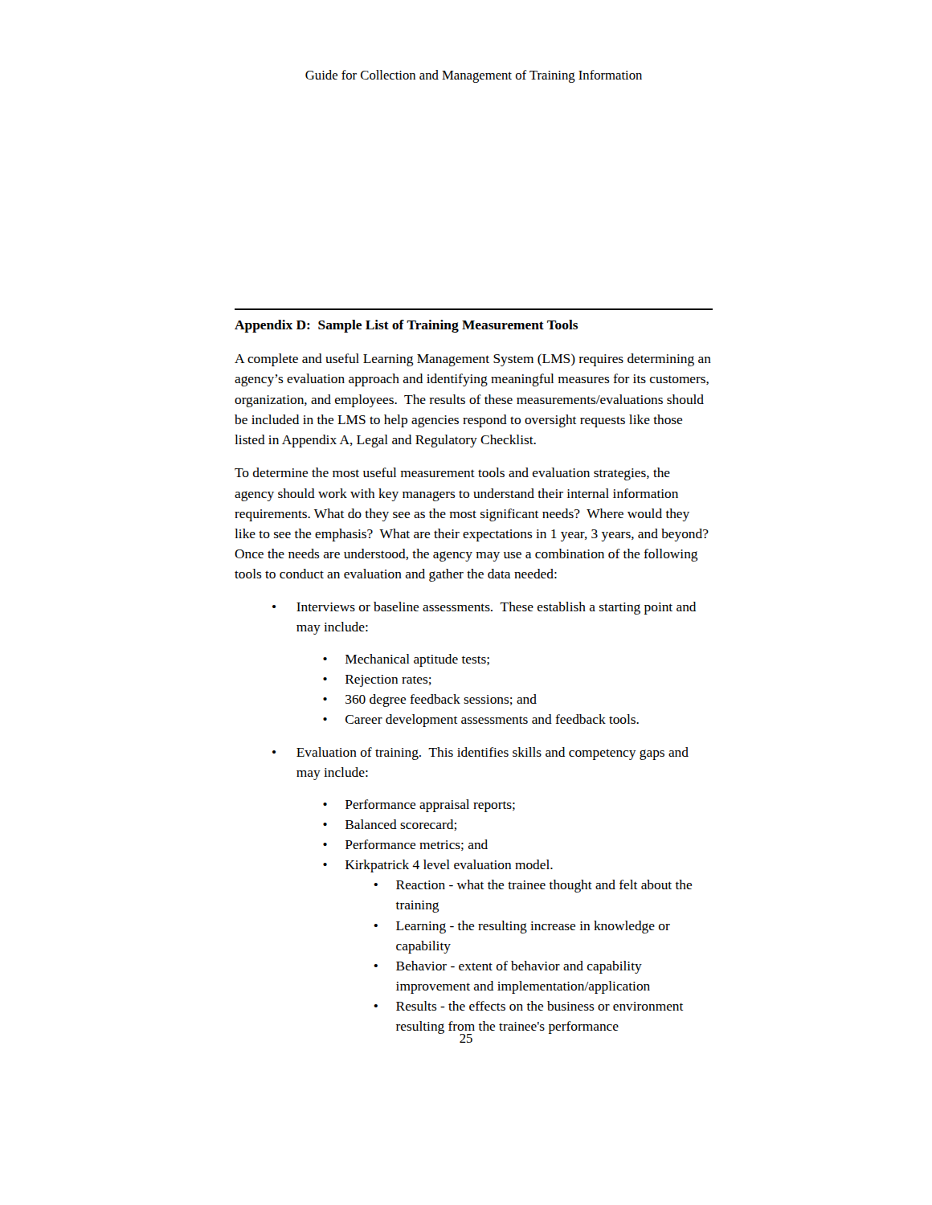Guide for Collection and Management of Training Information
Appendix D: Sample List of Training Measurement Tools
A complete and useful Learning Management System (LMS) requires determining an agency’s evaluation approach and identifying meaningful measures for its customers, organization, and employees. The results of these measurements/evaluations should be included in the LMS to help agencies respond to oversight requests like those listed in Appendix A, Legal and Regulatory Checklist.
To determine the most useful measurement tools and evaluation strategies, the agency should work with key managers to understand their internal information requirements. What do they see as the most significant needs? Where would they like to see the emphasis? What are their expectations in 1 year, 3 years, and beyond? Once the needs are understood, the agency may use a combination of the following tools to conduct an evaluation and gather the data needed:
Interviews or baseline assessments. These establish a starting point and may include:
Mechanical aptitude tests;
Rejection rates;
360 degree feedback sessions; and
Career development assessments and feedback tools.
Evaluation of training. This identifies skills and competency gaps and may include:
Performance appraisal reports;
Balanced scorecard;
Performance metrics; and
Kirkpatrick 4 level evaluation model.
Reaction - what the trainee thought and felt about the training
Learning - the resulting increase in knowledge or capability
Behavior - extent of behavior and capability improvement and implementation/application
Results - the effects on the business or environment resulting from the trainee's performance
25